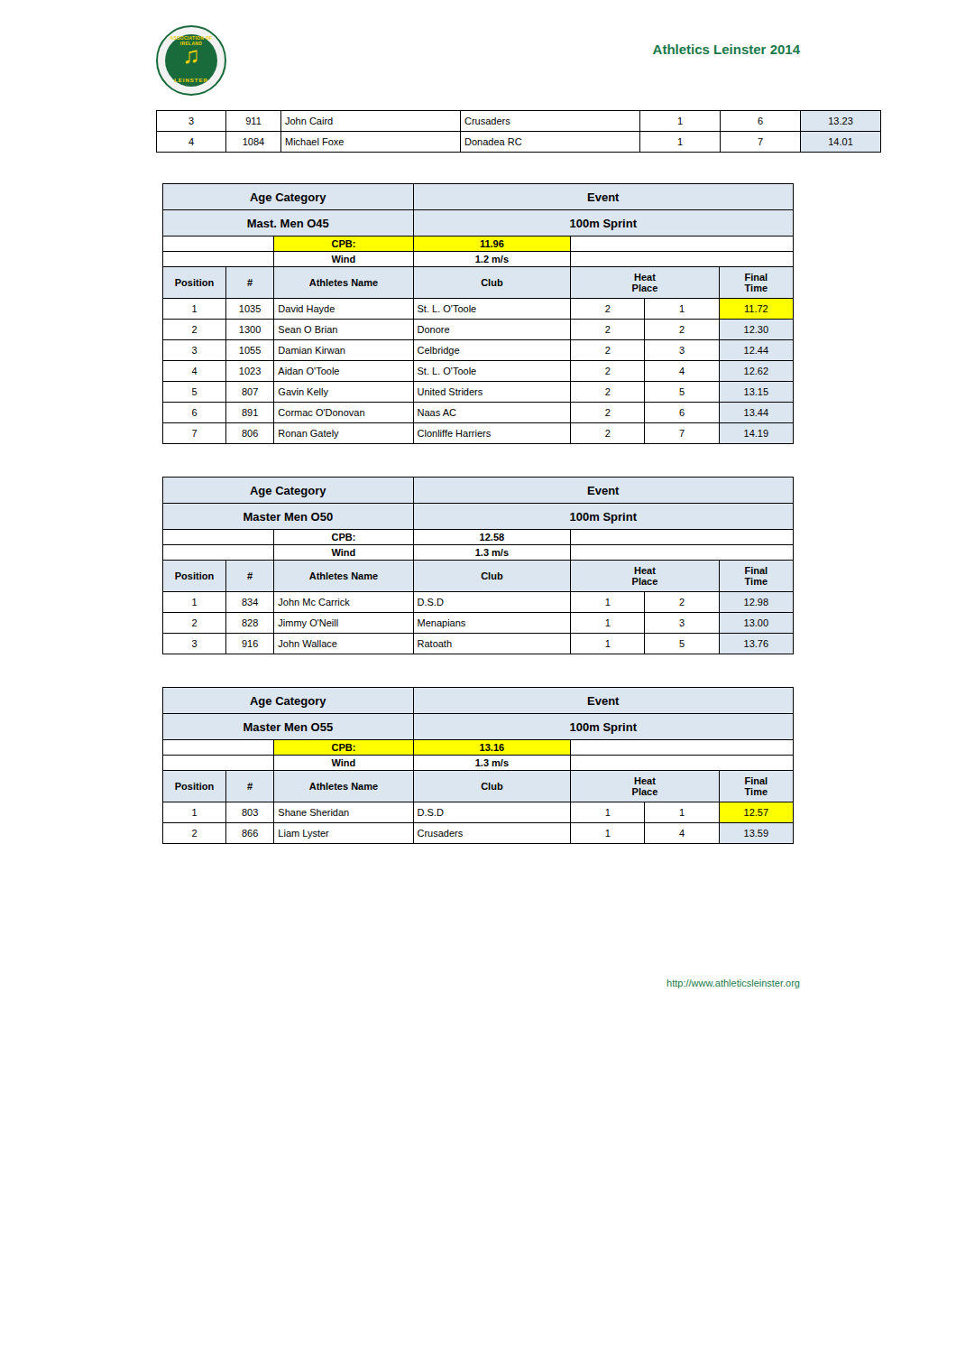ASSOCIATION OF IRELAND
♫
LEINSTER
Athletics Leinster 2014
| 3 | 911 | John Caird | Crusaders | 1 | 6 | 13.23 |
| 4 | 1084 | Michael Foxe | Donadea RC | 1 | 7 | 14.01 |
| Age Category | Event |
| Mast. Men O45 | 100m Sprint |
| | CPB: | 11.96 | |
| | Wind | 1.2 m/s | |
| Position | # | Athletes Name | Club | Heat Place | Final Time |
| 1 | 1035 | David Hayde | St. L. O'Toole | 2 | 1 | 11.72 |
| 2 | 1300 | Sean O Brian | Donore | 2 | 2 | 12.30 |
| 3 | 1055 | Damian Kirwan | Celbridge | 2 | 3 | 12.44 |
| 4 | 1023 | Aidan O'Toole | St. L. O'Toole | 2 | 4 | 12.62 |
| 5 | 807 | Gavin Kelly | United Striders | 2 | 5 | 13.15 |
| 6 | 891 | Cormac O'Donovan | Naas AC | 2 | 6 | 13.44 |
| 7 | 806 | Ronan Gately | Clonliffe Harriers | 2 | 7 | 14.19 |
| Age Category | Event |
| Master Men O50 | 100m Sprint |
| | CPB: | 12.58 | |
| | Wind | 1.3 m/s | |
| Position | # | Athletes Name | Club | Heat Place | Final Time |
| 1 | 834 | John Mc Carrick | D.S.D | 1 | 2 | 12.98 |
| 2 | 828 | Jimmy O'Neill | Menapians | 1 | 3 | 13.00 |
| 3 | 916 | John Wallace | Ratoath | 1 | 5 | 13.76 |
| Age Category | Event |
| Master Men O55 | 100m Sprint |
| | CPB: | 13.16 | |
| | Wind | 1.3 m/s | |
| Position | # | Athletes Name | Club | Heat Place | Final Time |
| 1 | 803 | Shane Sheridan | D.S.D | 1 | 1 | 12.57 |
| 2 | 866 | Liam Lyster | Crusaders | 1 | 4 | 13.59 |
http://www.athleticsleinster.org